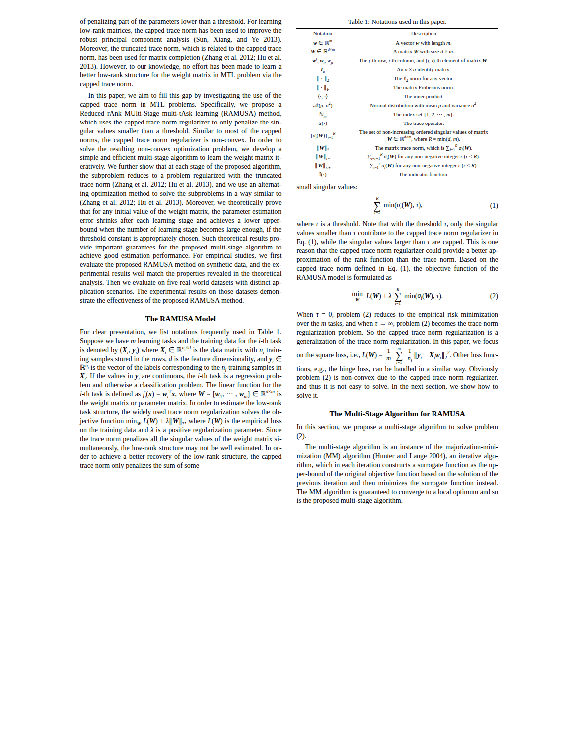of penalizing part of the parameters lower than a threshold. For learning low-rank matrices, the capped trace norm has been used to improve the robust principal component analysis (Sun, Xiang, and Ye 2013). Moreover, the truncated trace norm, which is related to the capped trace norm, has been used for matrix completion (Zhang et al. 2012; Hu et al. 2013). However, to our knowledge, no effort has been made to learn a better low-rank structure for the weight matrix in MTL problem via the capped trace norm.
In this paper, we aim to fill this gap by investigating the use of the capped trace norm in MTL problems. Specifically, we propose a Reduced rAnk MUlti-Stage multi-tAsk learning (RAMUSA) method, which uses the capped trace norm regularizer to only penalize the singular values smaller than a threshold. Similar to most of the capped norms, the capped trace norm regularizer is non-convex. In order to solve the resulting non-convex optimization problem, we develop a simple and efficient multi-stage algorithm to learn the weight matrix iteratively. We further show that at each stage of the proposed algorithm, the subproblem reduces to a problem regularized with the truncated trace norm (Zhang et al. 2012; Hu et al. 2013), and we use an alternating optimization method to solve the subproblems in a way similar to (Zhang et al. 2012; Hu et al. 2013). Moreover, we theoretically prove that for any initial value of the weight matrix, the parameter estimation error shrinks after each learning stage and achieves a lower upper-bound when the number of learning stage becomes large enough, if the threshold constant is appropriately chosen. Such theoretical results provide important guarantees for the proposed multi-stage algorithm to achieve good estimation performance. For empirical studies, we first evaluate the proposed RAMUSA method on synthetic data, and the experimental results well match the properties revealed in the theoretical analysis. Then we evaluate on five real-world datasets with distinct application scenarios. The experimental results on those datasets demonstrate the effectiveness of the proposed RAMUSA method.
The RAMUSA Model
For clear presentation, we list notations frequently used in Table 1. Suppose we have m learning tasks and the training data for the i-th task is denoted by (Xi, yi) where Xi ∈ ℝni×d is the data matrix with ni training samples stored in the rows, d is the feature dimensionality, and yi ∈ ℝni is the vector of the labels corresponding to the ni training samples in Xi. If the values in yi are continuous, the i-th task is a regression problem and otherwise a classification problem. The linear function for the i-th task is defined as fi(x) = wiTx, where W = [w1, ··· , wm] ∈ ℝd×m is the weight matrix or parameter matrix. In order to estimate the low-rank task structure, the widely used trace norm regularization solves the objective function minW L(W) + λ∥W∥*, where L(W) is the empirical loss on the training data and λ is a positive regularization parameter. Since the trace norm penalizes all the singular values of the weight matrix simultaneously, the low-rank structure may not be well estimated. In order to achieve a better recovery of the low-rank structure, the capped trace norm only penalizes the sum of some
Table 1: Notations used in this paper.
| Notation | Description |
| --- | --- |
| w ∈ ℝ m | A vector w with length m . |
| W ∈ ℝ d × m | A matrix W with size d × m . |
| w j , w i , w ji | The j -th row, i -th column, and ( j , i )-th element of matrix W . |
| I a | An a × a identity matrix. |
| ∥ · ∥ 2 | The ℓ 2 norm for any vector. |
| ∥ · ∥ F | The matrix Frobenius norm. |
| ⟨·, ·⟩ | The inner product. |
| 𝒩( μ , σ 2 ) | Normal distribution with mean μ and variance σ 2 . |
| ℕ m | The index set {1, 2, ··· , m }. |
| tr(·) | The trace operator. |
| { σ i ( W )} i =1 R | The set of non-increasing ordered singular values of matrix W ∈ ℝ d × m , where R = min( d , m ). |
| ∥ W ∥ * | The matrix trace norm, which is ∑ i =1 R σ i ( W ). |
| ∥ W ∥ r − | ∑ i = r +1 R σ i ( W ) for any non-negative integer r ( r ≤ R ). |
| ∥ W ∥ r ,+ | ∑ i =1 r σ i ( W ) for any non-negative integer r ( r ≤ R ). |
| 𝕀(·) | The indicator function. |
small singular values:
R∑i=1 min(σi(W), τ), (1)
where τ is a threshold. Note that with the threshold τ, only the singular values smaller than τ contribute to the capped trace norm regularizer in Eq. (1), while the singular values larger than τ are capped. This is one reason that the capped trace norm regularizer could provide a better approximation of the rank function than the trace norm. Based on the capped trace norm defined in Eq. (1), the objective function of the RAMUSA model is formulated as
min W L(W) + λ R∑i=1 min(σi(W), τ). (2)
When τ = 0, problem (2) reduces to the empirical risk minimization over the m tasks, and when τ → ∞, problem (2) becomes the trace norm regularization problem. So the capped trace norm regularization is a generalization of the trace norm regularization. In this paper, we focus on the square loss, i.e., L(W) = 1 m m∑i=1 1 ni∥yi − Xiwi∥22. Other loss functions, e.g., the hinge loss, can be handled in a similar way. Obviously problem (2) is non-convex due to the capped trace norm regularizer, and thus it is not easy to solve. In the next section, we show how to solve it.
The Multi-Stage Algorithm for RAMUSA
In this section, we propose a multi-stage algorithm to solve problem (2).
The multi-stage algorithm is an instance of the majorization-minimization (MM) algorithm (Hunter and Lange 2004), an iterative algorithm, which in each iteration constructs a surrogate function as the upper-bound of the original objective function based on the solution of the previous iteration and then minimizes the surrogate function instead. The MM algorithm is guaranteed to converge to a local optimum and so is the proposed multi-stage algorithm.